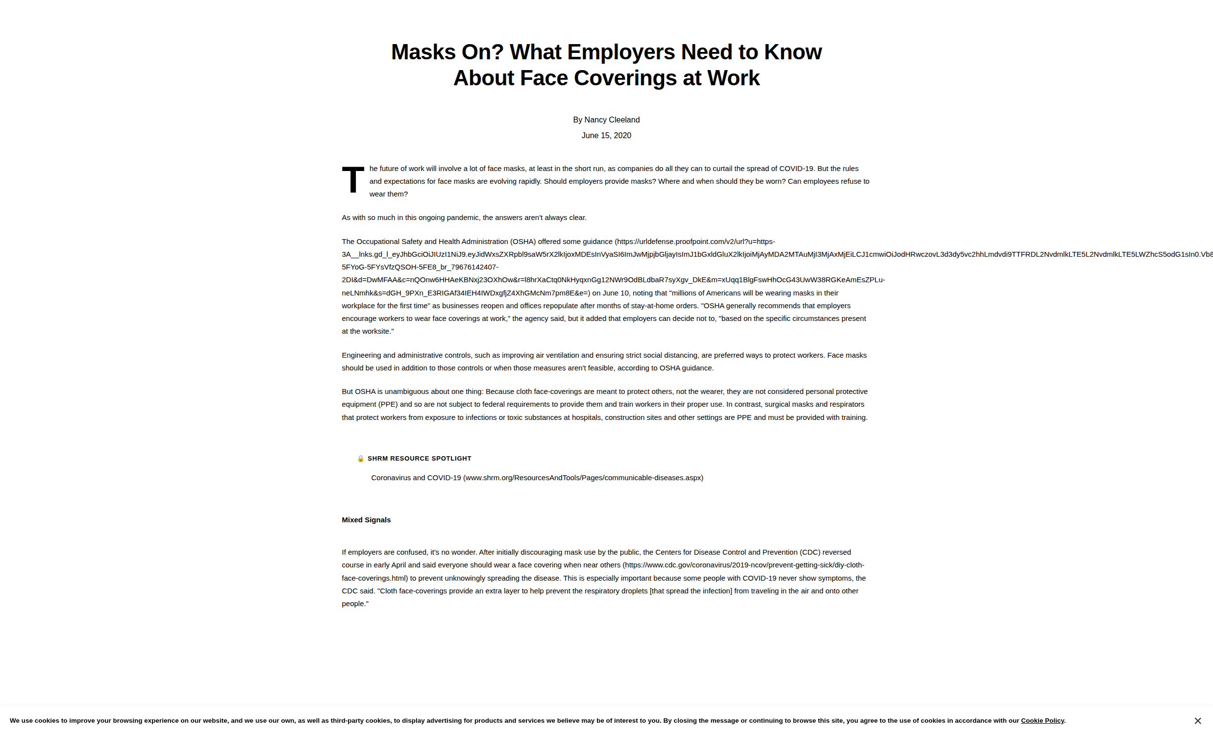Masks On? What Employers Need to Know About Face Coverings at Work
By Nancy Cleeland
June 15, 2020
The future of work will involve a lot of face masks, at least in the short run, as companies do all they can to curtail the spread of COVID-19. But the rules and expectations for face masks are evolving rapidly. Should employers provide masks? Where and when should they be worn? Can employees refuse to wear them?
As with so much in this ongoing pandemic, the answers aren't always clear.
The Occupational Safety and Health Administration (OSHA) offered some guidance (https://urldefense.proofpoint.com/v2/url?u=https-3A__lnks.gd_l_eyJhbGciOiJIUzI1NiJ9.eyJidWxsZXRpbl9saW5rX2lkIjoxMDEsInVyaSI6ImJwMjpjbGljayIsImJ1bGxldGluX2lkIjoiMjAyMDA2MTAuMjI3MjAxMjEiLCJ1cmwiOiJodHRwczovL3d3dy5vc2hhLmdvdi9TTFRDL2NvdmlkLTE5L2NvdmlkLTE5LWZhcS5odG1sIn0.Vb8V3dz67ZM9zvSkFSsEOEMptd-5FYoG-5FYsVfzQSOH-5FE8_br_79676142407-2DI&d=DwMFAA&c=nQOnw6HHAeKBNxj23OXhOw&r=l8hrXaCtq0NkHyqxnGg12NWr9OdBLdbaR7syXgv_DkE&m=xUqq1BlgFswHhOcG43UwW38RGKeAmEsZPLu-neLNmhk&s=dGH_9PXn_E3RIGAf34IEH4IWDxgfjZ4XhGMcNm7pm8E&e=) on June 10, noting that "millions of Americans will be wearing masks in their workplace for the first time" as businesses reopen and offices repopulate after months of stay-at-home orders. "OSHA generally recommends that employers encourage workers to wear face coverings at work," the agency said, but it added that employers can decide not to, "based on the specific circumstances present at the worksite."
Engineering and administrative controls, such as improving air ventilation and ensuring strict social distancing, are preferred ways to protect workers. Face masks should be used in addition to those controls or when those measures aren't feasible, according to OSHA guidance.
But OSHA is unambiguous about one thing: Because cloth face-coverings are meant to protect others, not the wearer, they are not considered personal protective equipment (PPE) and so are not subject to federal requirements to provide them and train workers in their proper use. In contrast, surgical masks and respirators that protect workers from exposure to infections or toxic substances at hospitals, construction sites and other settings are PPE and must be provided with training.
🔒SHRM RESOURCE SPOTLIGHT
Coronavirus and COVID-19 (www.shrm.org/ResourcesAndTools/Pages/communicable-diseases.aspx)
Mixed Signals
If employers are confused, it's no wonder. After initially discouraging mask use by the public, the Centers for Disease Control and Prevention (CDC) reversed course in early April and said everyone should wear a face covering when near others (https://www.cdc.gov/coronavirus/2019-ncov/prevent-getting-sick/diy-cloth-face-coverings.html) to prevent unknowingly spreading the disease. This is especially important because some people with COVID-19 never show symptoms, the CDC said. "Cloth face-coverings provide an extra layer to help prevent the respiratory droplets [that spread the infection] from traveling in the air and onto other people."
We use cookies to improve your browsing experience on our website, and we use our own, as well as third-party cookies, to display advertising for products and services we believe may be of interest to you. By closing the message or continuing to browse this site, you agree to the use of cookies in accordance with our Cookie Policy. ×